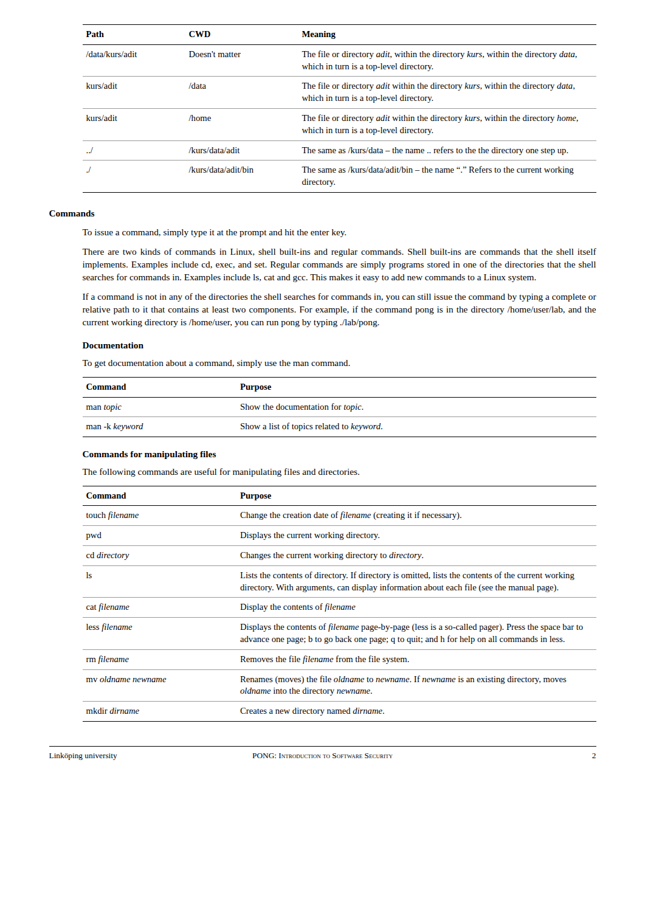| Path | CWD | Meaning |
| --- | --- | --- |
| /data/kurs/adit | Doesn't matter | The file or directory adit , within the directory kurs , within the directory data , which in turn is a top-level directory. |
| kurs/adit | /data | The file or directory adit within the directory kurs , within the directory data , which in turn is a top-level directory. |
| kurs/adit | /home | The file or directory adit within the directory kurs , within the directory home , which in turn is a top-level directory. |
| ../ | /kurs/data/adit | The same as /kurs/data – the name .. refers to the the directory one step up. |
| ./ | /kurs/data/adit/bin | The same as /kurs/data/adit/bin – the name “.” Refers to the current working directory. |
Commands
To issue a command, simply type it at the prompt and hit the enter key.
There are two kinds of commands in Linux, shell built-ins and regular commands. Shell built-ins are commands that the shell itself implements. Examples include cd, exec, and set. Regular commands are simply programs stored in one of the directories that the shell searches for commands in. Examples include ls, cat and gcc. This makes it easy to add new commands to a Linux system.
If a command is not in any of the directories the shell searches for commands in, you can still issue the command by typing a complete or relative path to it that contains at least two components. For example, if the command pong is in the directory /home/user/lab, and the current working directory is /home/user, you can run pong by typing ./lab/pong.
Documentation
To get documentation about a command, simply use the man command.
| Command | Purpose |
| --- | --- |
| man topic | Show the documentation for topic . |
| man -k keyword | Show a list of topics related to keyword . |
Commands for manipulating files
The following commands are useful for manipulating files and directories.
| Command | Purpose |
| --- | --- |
| touch filename | Change the creation date of filename (creating it if necessary). |
| pwd | Displays the current working directory. |
| cd directory | Changes the current working directory to directory . |
| ls | Lists the contents of directory. If directory is omitted, lists the contents of the current working directory. With arguments, can display information about each file (see the manual page). |
| cat filename | Display the contents of filename |
| less filename | Displays the contents of filename page-by-page (less is a so-called pager). Press the space bar to advance one page; b to go back one page; q to quit; and h for help on all commands in less. |
| rm filename | Removes the file filename from the file system. |
| mv oldname newname | Renames (moves) the file oldname to newname . If newname is an existing directory, moves oldname into the directory newname . |
| mkdir dirname | Creates a new directory named dirname . |
Linköping university
PONG: Introduction to Software Security
2